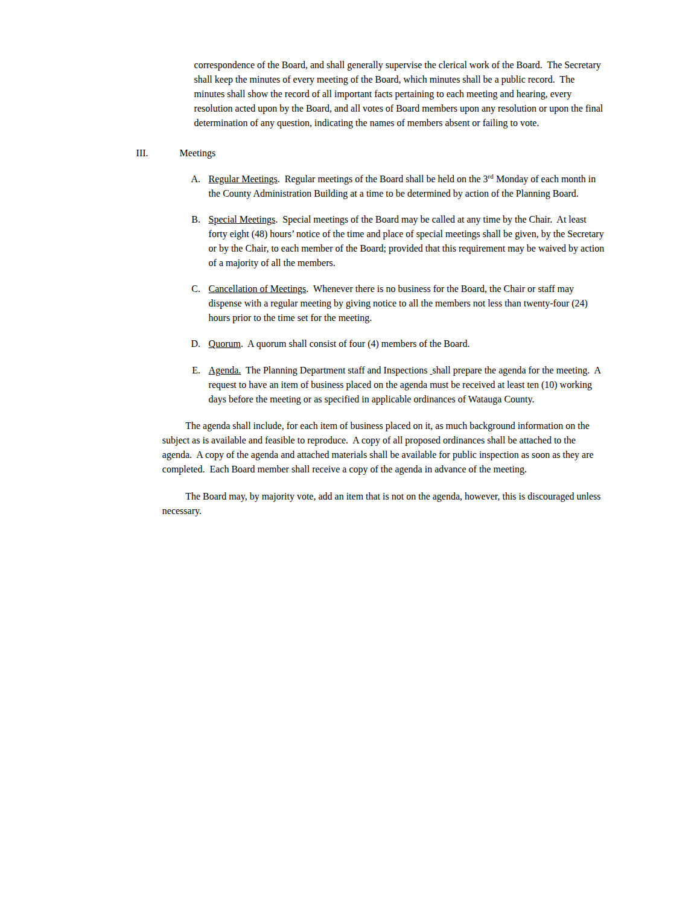correspondence of the Board, and shall generally supervise the clerical work of the Board. The Secretary shall keep the minutes of every meeting of the Board, which minutes shall be a public record. The minutes shall show the record of all important facts pertaining to each meeting and hearing, every resolution acted upon by the Board, and all votes of Board members upon any resolution or upon the final determination of any question, indicating the names of members absent or failing to vote.
III. Meetings
Regular Meetings. Regular meetings of the Board shall be held on the 3rd Monday of each month in the County Administration Building at a time to be determined by action of the Planning Board.
Special Meetings. Special meetings of the Board may be called at any time by the Chair. At least forty eight (48) hours’ notice of the time and place of special meetings shall be given, by the Secretary or by the Chair, to each member of the Board; provided that this requirement may be waived by action of a majority of all the members.
Cancellation of Meetings. Whenever there is no business for the Board, the Chair or staff may dispense with a regular meeting by giving notice to all the members not less than twenty-four (24) hours prior to the time set for the meeting.
Quorum. A quorum shall consist of four (4) members of the Board.
Agenda. The Planning Department staff and Inspections shall prepare the agenda for the meeting. A request to have an item of business placed on the agenda must be received at least ten (10) working days before the meeting or as specified in applicable ordinances of Watauga County.
The agenda shall include, for each item of business placed on it, as much background information on the subject as is available and feasible to reproduce. A copy of all proposed ordinances shall be attached to the agenda. A copy of the agenda and attached materials shall be available for public inspection as soon as they are completed. Each Board member shall receive a copy of the agenda in advance of the meeting.
The Board may, by majority vote, add an item that is not on the agenda, however, this is discouraged unless necessary.